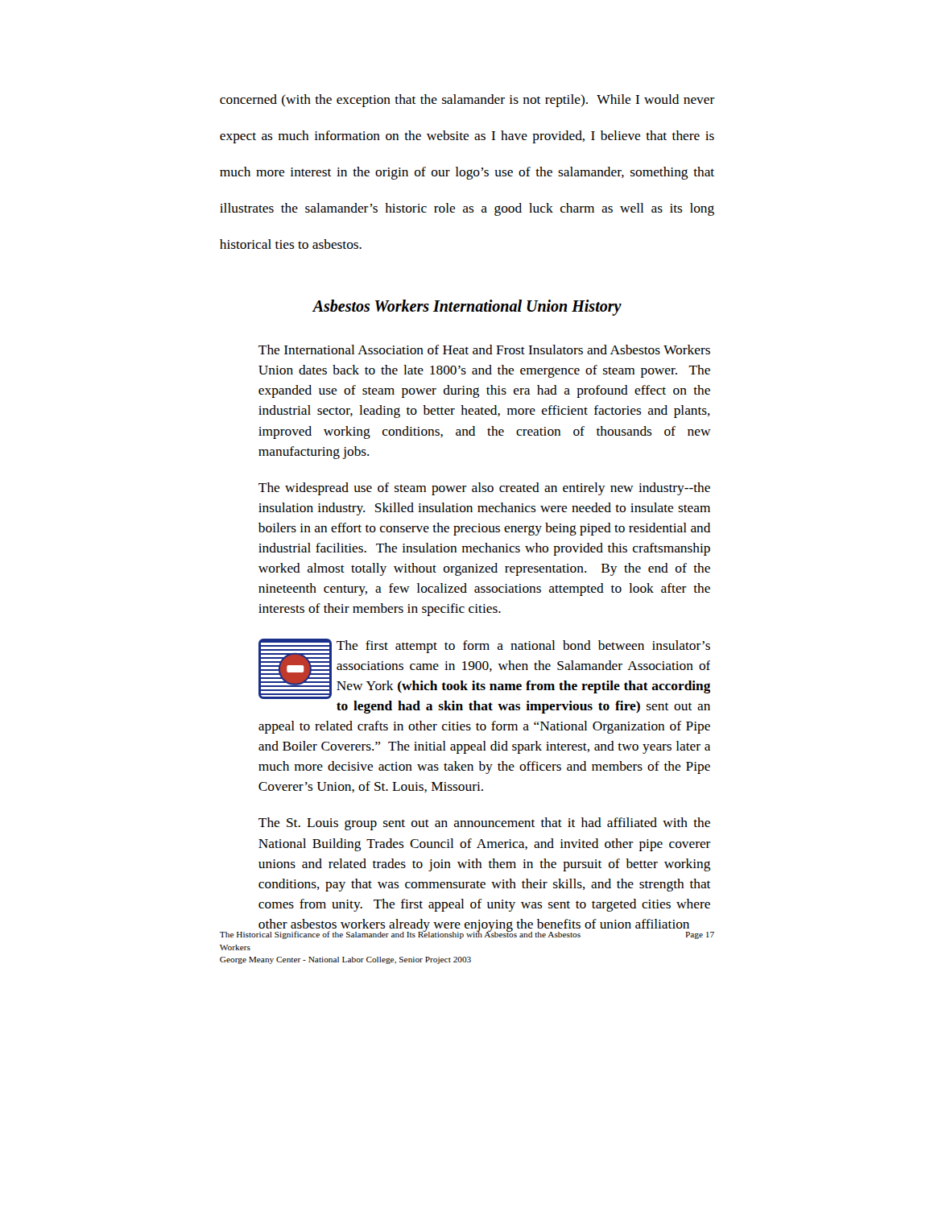concerned (with the exception that the salamander is not reptile). While I would never expect as much information on the website as I have provided, I believe that there is much more interest in the origin of our logo’s use of the salamander, something that illustrates the salamander’s historic role as a good luck charm as well as its long historical ties to asbestos.
Asbestos Workers International Union History
The International Association of Heat and Frost Insulators and Asbestos Workers Union dates back to the late 1800’s and the emergence of steam power. The expanded use of steam power during this era had a profound effect on the industrial sector, leading to better heated, more efficient factories and plants, improved working conditions, and the creation of thousands of new manufacturing jobs.
The widespread use of steam power also created an entirely new industry--the insulation industry. Skilled insulation mechanics were needed to insulate steam boilers in an effort to conserve the precious energy being piped to residential and industrial facilities. The insulation mechanics who provided this craftsmanship worked almost totally without organized representation. By the end of the nineteenth century, a few localized associations attempted to look after the interests of their members in specific cities.
The first attempt to form a national bond between insulator’s associations came in 1900, when the Salamander Association of New York (which took its name from the reptile that according to legend had a skin that was impervious to fire) sent out an appeal to related crafts in other cities to form a “National Organization of Pipe and Boiler Coverers.” The initial appeal did spark interest, and two years later a much more decisive action was taken by the officers and members of the Pipe Coverer’s Union, of St. Louis, Missouri.
The St. Louis group sent out an announcement that it had affiliated with the National Building Trades Council of America, and invited other pipe coverer unions and related trades to join with them in the pursuit of better working conditions, pay that was commensurate with their skills, and the strength that comes from unity. The first appeal of unity was sent to targeted cities where other asbestos workers already were enjoying the benefits of union affiliation
The Historical Significance of the Salamander and Its Relationship with Asbestos and the Asbestos Workers
George Meany Center - National Labor College, Senior Project 2003
Page 17